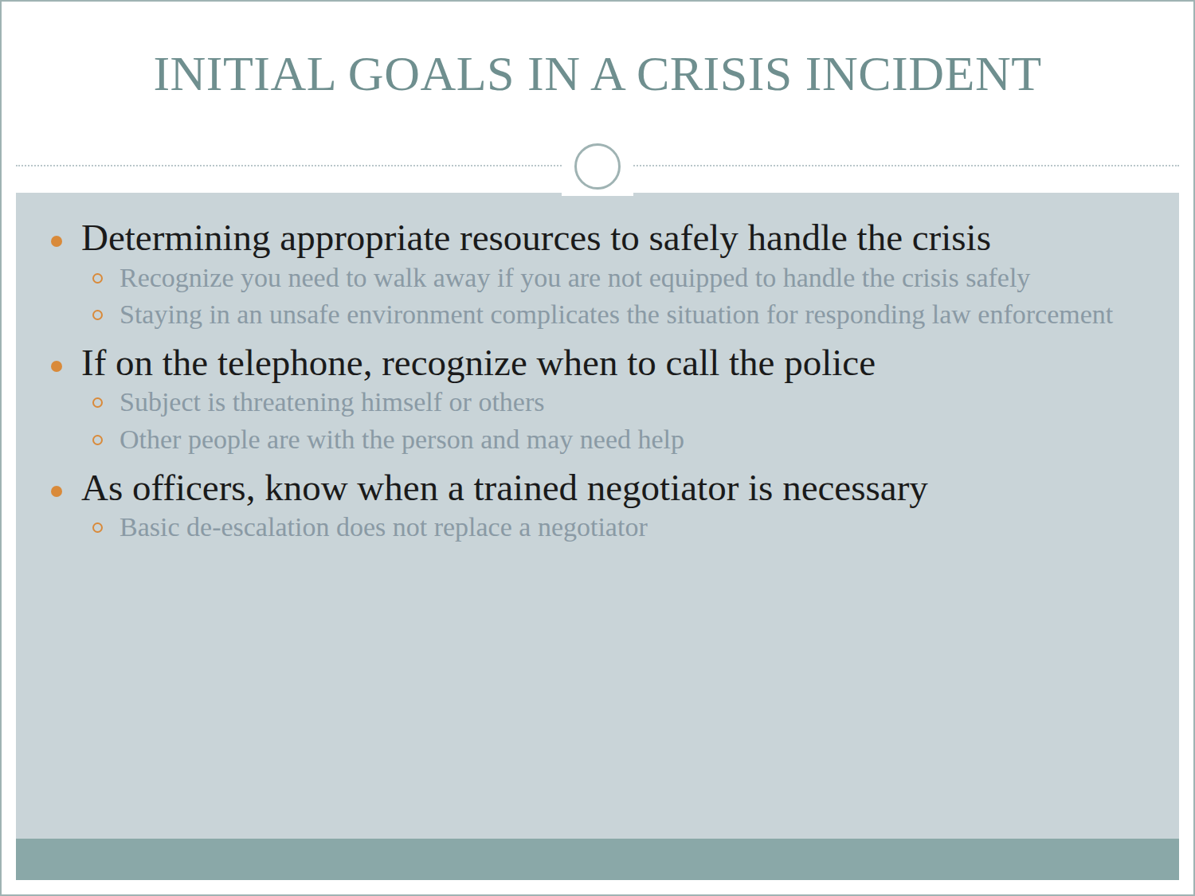INITIAL GOALS IN A CRISIS INCIDENT
Determining appropriate resources to safely handle the crisis
Recognize you need to walk away if you are not equipped to handle the crisis safely
Staying in an unsafe environment complicates the situation for responding law enforcement
If on the telephone, recognize when to call the police
Subject is threatening himself or others
Other people are with the person and may need help
As officers, know when a trained negotiator is necessary
Basic de-escalation does not replace a negotiator